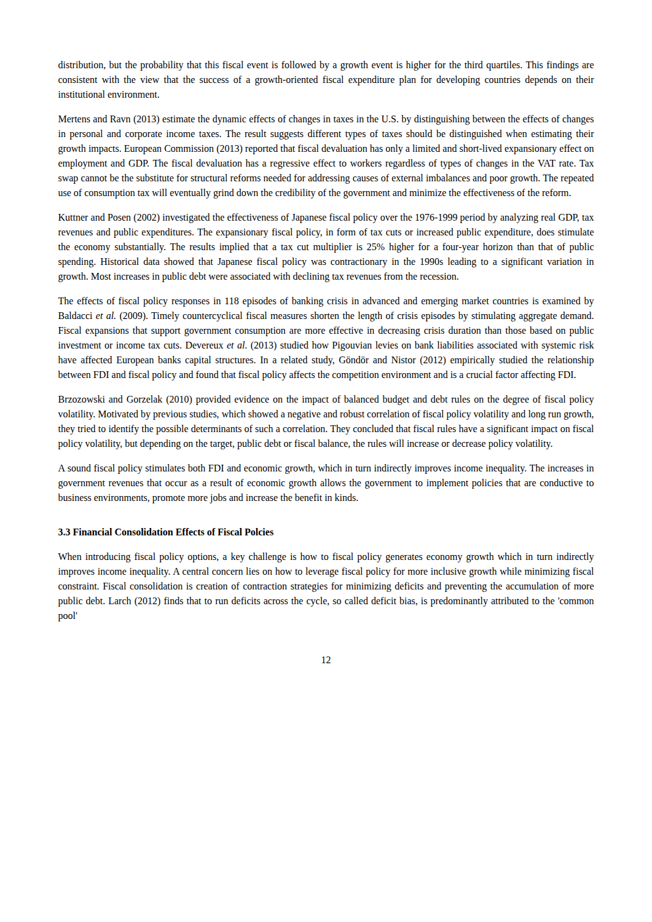distribution, but the probability that this fiscal event is followed by a growth event is higher for the third quartiles. This findings are consistent with the view that the success of a growth-oriented fiscal expenditure plan for developing countries depends on their institutional environment.
Mertens and Ravn (2013) estimate the dynamic effects of changes in taxes in the U.S. by distinguishing between the effects of changes in personal and corporate income taxes. The result suggests different types of taxes should be distinguished when estimating their growth impacts. European Commission (2013) reported that fiscal devaluation has only a limited and short-lived expansionary effect on employment and GDP. The fiscal devaluation has a regressive effect to workers regardless of types of changes in the VAT rate. Tax swap cannot be the substitute for structural reforms needed for addressing causes of external imbalances and poor growth. The repeated use of consumption tax will eventually grind down the credibility of the government and minimize the effectiveness of the reform.
Kuttner and Posen (2002) investigated the effectiveness of Japanese fiscal policy over the 1976-1999 period by analyzing real GDP, tax revenues and public expenditures. The expansionary fiscal policy, in form of tax cuts or increased public expenditure, does stimulate the economy substantially. The results implied that a tax cut multiplier is 25% higher for a four-year horizon than that of public spending. Historical data showed that Japanese fiscal policy was contractionary in the 1990s leading to a significant variation in growth. Most increases in public debt were associated with declining tax revenues from the recession.
The effects of fiscal policy responses in 118 episodes of banking crisis in advanced and emerging market countries is examined by Baldacci et al. (2009). Timely countercyclical fiscal measures shorten the length of crisis episodes by stimulating aggregate demand. Fiscal expansions that support government consumption are more effective in decreasing crisis duration than those based on public investment or income tax cuts. Devereux et al. (2013) studied how Pigouvian levies on bank liabilities associated with systemic risk have affected European banks capital structures. In a related study, Göndör and Nistor (2012) empirically studied the relationship between FDI and fiscal policy and found that fiscal policy affects the competition environment and is a crucial factor affecting FDI.
Brzozowski and Gorzelak (2010) provided evidence on the impact of balanced budget and debt rules on the degree of fiscal policy volatility. Motivated by previous studies, which showed a negative and robust correlation of fiscal policy volatility and long run growth, they tried to identify the possible determinants of such a correlation. They concluded that fiscal rules have a significant impact on fiscal policy volatility, but depending on the target, public debt or fiscal balance, the rules will increase or decrease policy volatility.
A sound fiscal policy stimulates both FDI and economic growth, which in turn indirectly improves income inequality. The increases in government revenues that occur as a result of economic growth allows the government to implement policies that are conductive to business environments, promote more jobs and increase the benefit in kinds.
3.3 Financial Consolidation Effects of Fiscal Polcies
When introducing fiscal policy options, a key challenge is how to fiscal policy generates economy growth which in turn indirectly improves income inequality. A central concern lies on how to leverage fiscal policy for more inclusive growth while minimizing fiscal constraint. Fiscal consolidation is creation of contraction strategies for minimizing deficits and preventing the accumulation of more public debt. Larch (2012) finds that to run deficits across the cycle, so called deficit bias, is predominantly attributed to the 'common pool'
12